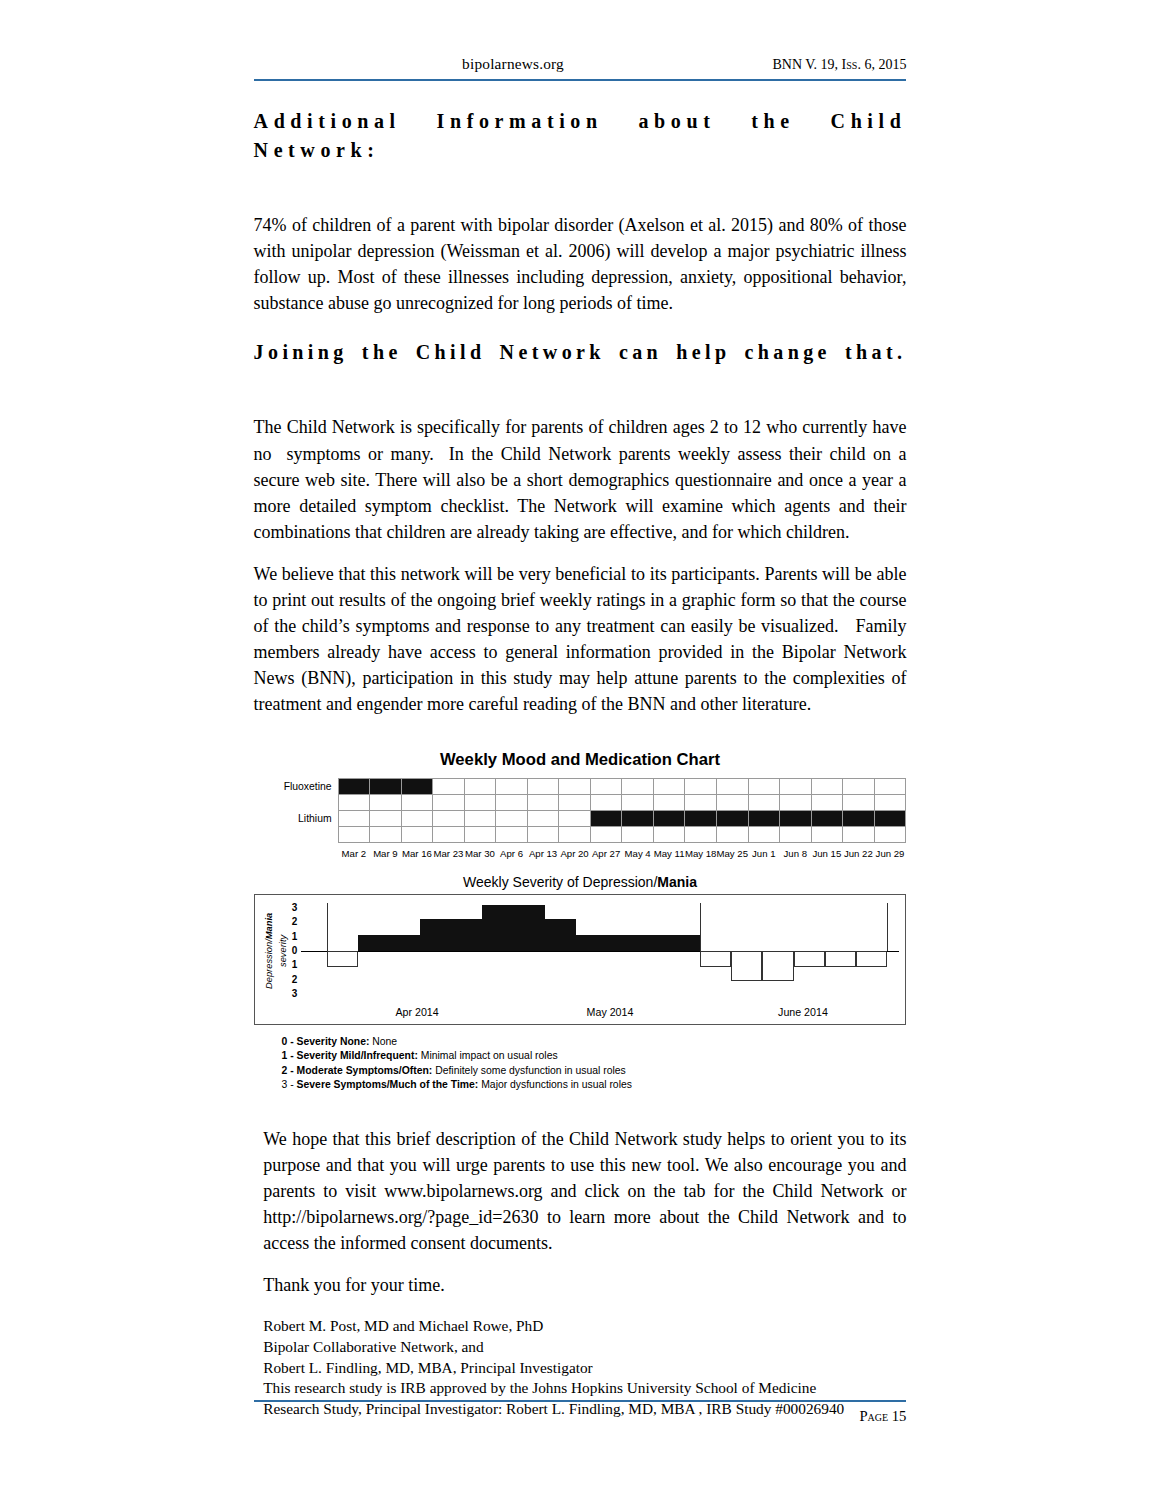bipolarnews.org BNN V. 19, Iss. 6, 2015
Additional Information about the Child Network:
74% of children of a parent with bipolar disorder (Axelson et al. 2015) and 80% of those with unipolar depression (Weissman et al. 2006) will develop a major psychiatric illness follow up. Most of these illnesses including depression, anxiety, oppositional behavior, substance abuse go unrecognized for long periods of time.
Joining the Child Network can help change that.
The Child Network is specifically for parents of children ages 2 to 12 who currently have no symptoms or many. In the Child Network parents weekly assess their child on a secure web site. There will also be a short demographics questionnaire and once a year a more detailed symptom checklist. The Network will examine which agents and their combinations that children are already taking are effective, and for which children.
We believe that this network will be very beneficial to its participants. Parents will be able to print out results of the ongoing brief weekly ratings in a graphic form so that the course of the child’s symptoms and response to any treatment can easily be visualized. Family members already have access to general information provided in the Bipolar Network News (BNN), participation in this study may help attune parents to the complexities of treatment and engender more careful reading of the BNN and other literature.
Weekly Mood and Medication Chart
| Fluoxetine | | | | | | | | | | | | | | | | | | |
| Lithium | | | | | | | | | | | | | | | | | | |
| | Mar 2 | Mar 9 | Mar 16 | Mar 23 | Mar 30 | Apr 6 | Apr 13 | Apr 20 | Apr 27 | May 4 | May 11 | May 18 | May 25 | Jun 1 | Jun 8 | Jun 15 | Jun 22 | Jun 29 |
Weekly Severity of Depression/Mania
Depression/Mania
severity
3210123
Apr 2014 May 2014 June 2014
0 - Severity None: None
1 - Severity Mild/Infrequent: Minimal impact on usual roles
2 - Moderate Symptoms/Often: Definitely some dysfunction in usual roles
3 - Severe Symptoms/Much of the Time: Major dysfunctions in usual roles
We hope that this brief description of the Child Network study helps to orient you to its purpose and that you will urge parents to use this new tool. We also encourage you and parents to visit www.bipolarnews.org and click on the tab for the Child Network or http://bipolarnews.org/?page_id=2630 to learn more about the Child Network and to access the informed consent documents.
Thank you for your time.
Robert M. Post, MD and Michael Rowe, PhD
Bipolar Collaborative Network, and
Robert L. Findling, MD, MBA, Principal Investigator
This research study is IRB approved by the Johns Hopkins University School of Medicine
Research Study, Principal Investigator: Robert L. Findling, MD, MBA , IRB Study #00026940
Page 15